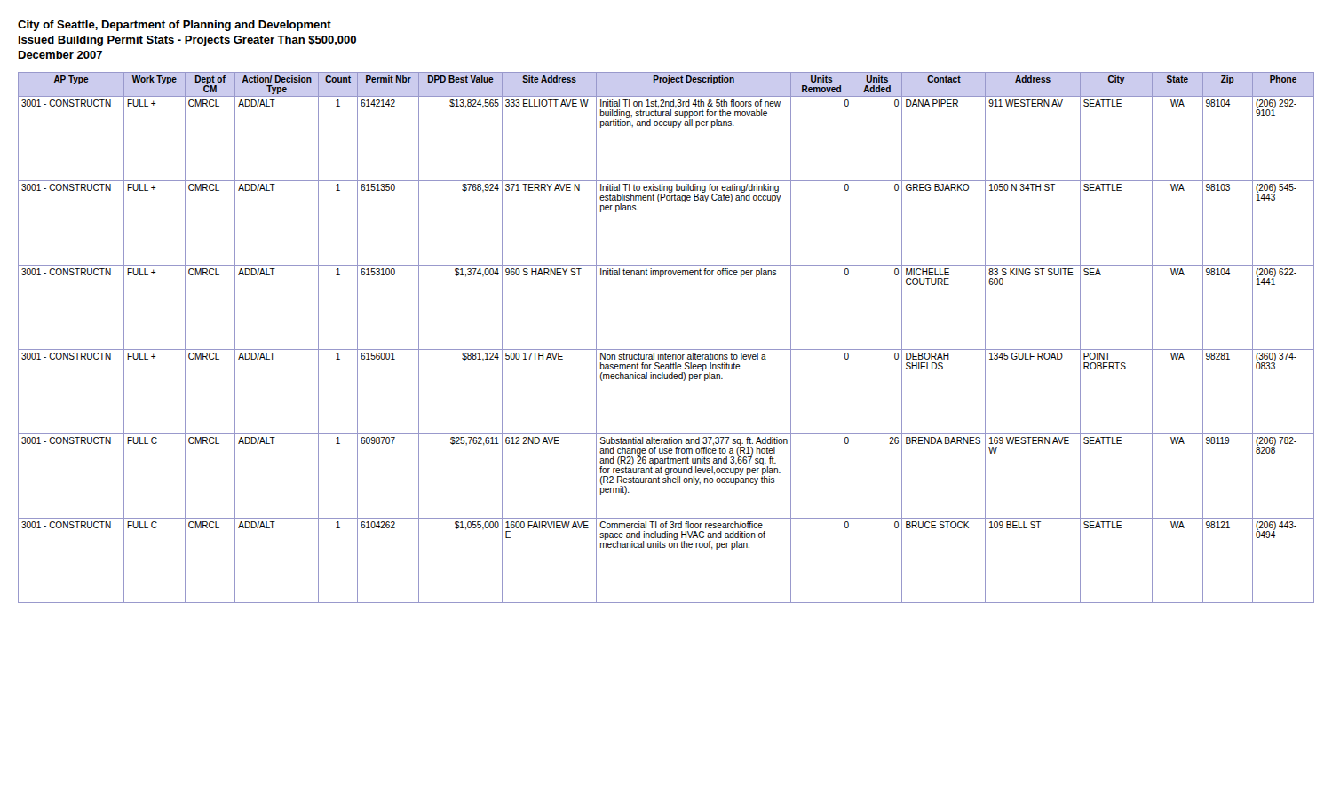City of Seattle, Department of Planning and Development
Issued Building Permit Stats - Projects Greater Than $500,000
December 2007
| AP Type | Work Type | Dept of CM | Action/ Decision Type | Count | Permit Nbr | DPD Best Value | Site Address | Project Description | Units Removed | Units Added | Contact | Address | City | State | Zip | Phone |
| --- | --- | --- | --- | --- | --- | --- | --- | --- | --- | --- | --- | --- | --- | --- | --- | --- |
| 3001 - CONSTRUCTN | FULL + | CMRCL | ADD/ALT | 1 | 6142142 | $13,824,565 | 333 ELLIOTT AVE W | Initial TI on 1st,2nd,3rd 4th & 5th floors of new building, structural support for the movable partition, and occupy all per plans. | 0 | 0 | DANA PIPER | 911 WESTERN AV | SEATTLE | WA | 98104 | (206) 292-9101 |
| 3001 - CONSTRUCTN | FULL + | CMRCL | ADD/ALT | 1 | 6151350 | $768,924 | 371 TERRY AVE N | Initial TI to existing building for eating/drinking establishment (Portage Bay Cafe) and occupy per plans. | 0 | 0 | GREG BJARKO | 1050 N 34TH ST | SEATTLE | WA | 98103 | (206) 545-1443 |
| 3001 - CONSTRUCTN | FULL + | CMRCL | ADD/ALT | 1 | 6153100 | $1,374,004 | 960 S HARNEY ST | Initial tenant improvement for office per plans | 0 | 0 | MICHELLE COUTURE | 83 S KING ST SUITE 600 | SEA | WA | 98104 | (206) 622-1441 |
| 3001 - CONSTRUCTN | FULL + | CMRCL | ADD/ALT | 1 | 6156001 | $881,124 | 500 17TH AVE | Non structural interior alterations to level a basement for Seattle Sleep Institute (mechanical included) per plan. | 0 | 0 | DEBORAH SHIELDS | 1345 GULF ROAD | POINT ROBERTS | WA | 98281 | (360) 374-0833 |
| 3001 - CONSTRUCTN | FULL C | CMRCL | ADD/ALT | 1 | 6098707 | $25,762,611 | 612 2ND AVE | Substantial alteration and 37,377 sq. ft. Addition and change of use from office to a (R1) hotel and (R2) 26 apartment units and 3,667 sq. ft. for restaurant at ground level,occupy per plan.(R2 Restaurant shell only, no occupancy this permit). | 0 | 26 | BRENDA BARNES | 169 WESTERN AVE W | SEATTLE | WA | 98119 | (206) 782-8208 |
| 3001 - CONSTRUCTN | FULL C | CMRCL | ADD/ALT | 1 | 6104262 | $1,055,000 | 1600 FAIRVIEW AVE E | Commercial TI of 3rd floor research/office space and including HVAC and addition of mechanical units on the roof, per plan. | 0 | 0 | BRUCE STOCK | 109 BELL ST | SEATTLE | WA | 98121 | (206) 443-0494 |